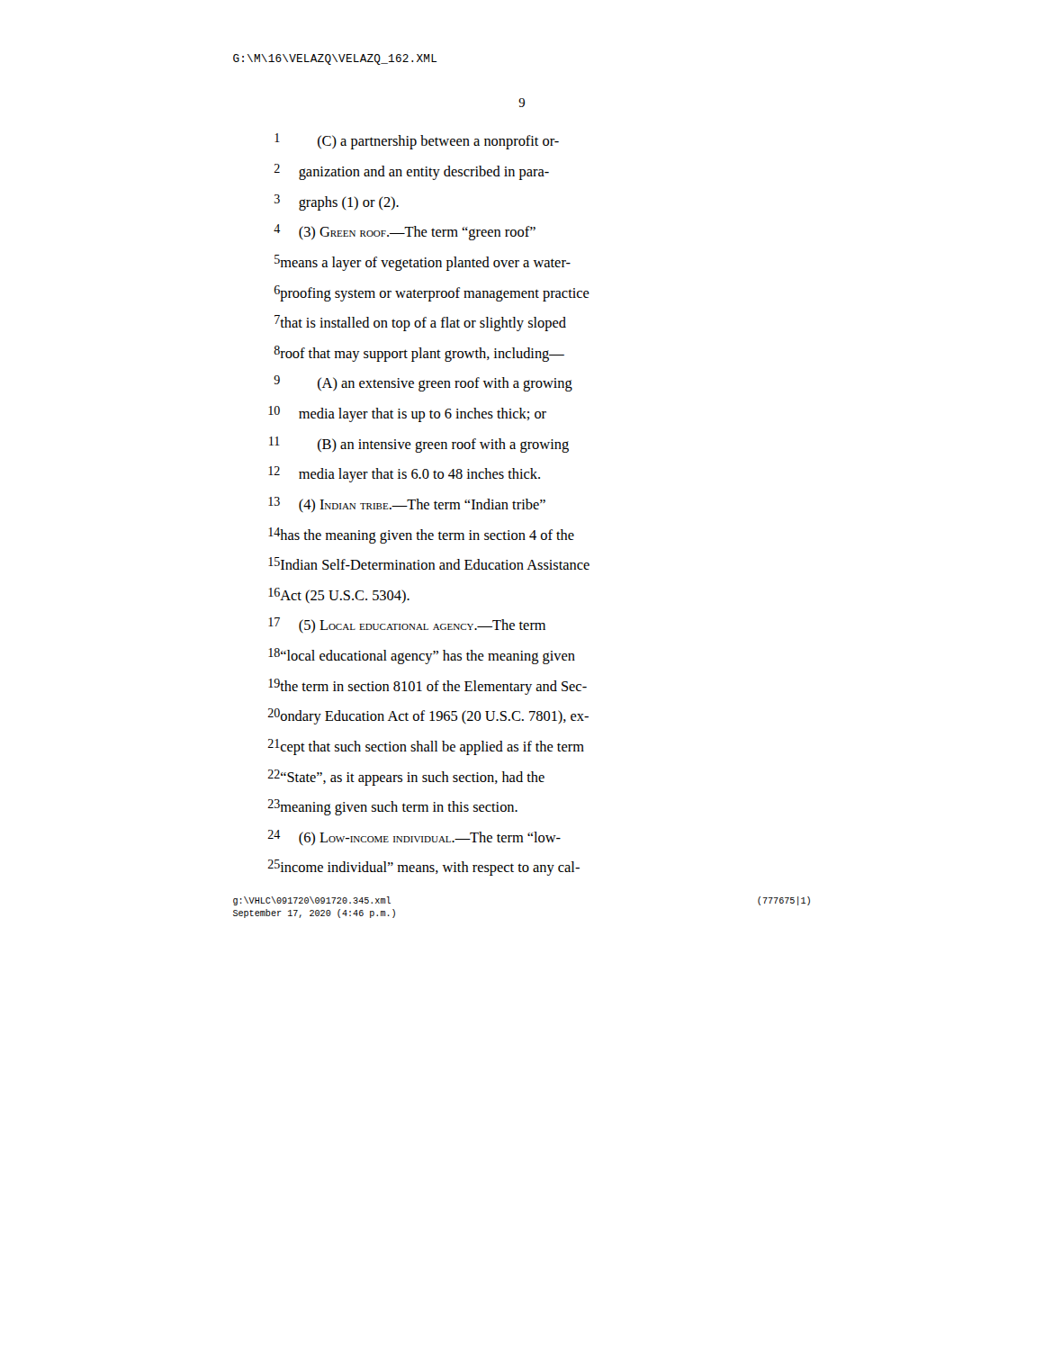G:\M\16\VELAZQ\VELAZQ_162.XML
9
| 1 | (C) a partnership between a nonprofit or- |
| 2 | ganization and an entity described in para- |
| 3 | graphs (1) or (2). |
| 4 | (3) Green roof. —The term “green roof” |
| 5 | means a layer of vegetation planted over a water- |
| 6 | proofing system or waterproof management practice |
| 7 | that is installed on top of a flat or slightly sloped |
| 8 | roof that may support plant growth, including— |
| 9 | (A) an extensive green roof with a growing |
| 10 | media layer that is up to 6 inches thick; or |
| 11 | (B) an intensive green roof with a growing |
| 12 | media layer that is 6.0 to 48 inches thick. |
| 13 | (4) Indian tribe. —The term “Indian tribe” |
| 14 | has the meaning given the term in section 4 of the |
| 15 | Indian Self-Determination and Education Assistance |
| 16 | Act (25 U.S.C. 5304). |
| 17 | (5) Local educational agency. —The term |
| 18 | “local educational agency” has the meaning given |
| 19 | the term in section 8101 of the Elementary and Sec- |
| 20 | ondary Education Act of 1965 (20 U.S.C. 7801), ex- |
| 21 | cept that such section shall be applied as if the term |
| 22 | “State”, as it appears in such section, had the |
| 23 | meaning given such term in this section. |
| 24 | (6) Low-income individual. —The term “low- |
| 25 | income individual” means, with respect to any cal- |
(777675|1) g:\VHLC\091720\091720.345.xml
September 17, 2020 (4:46 p.m.)